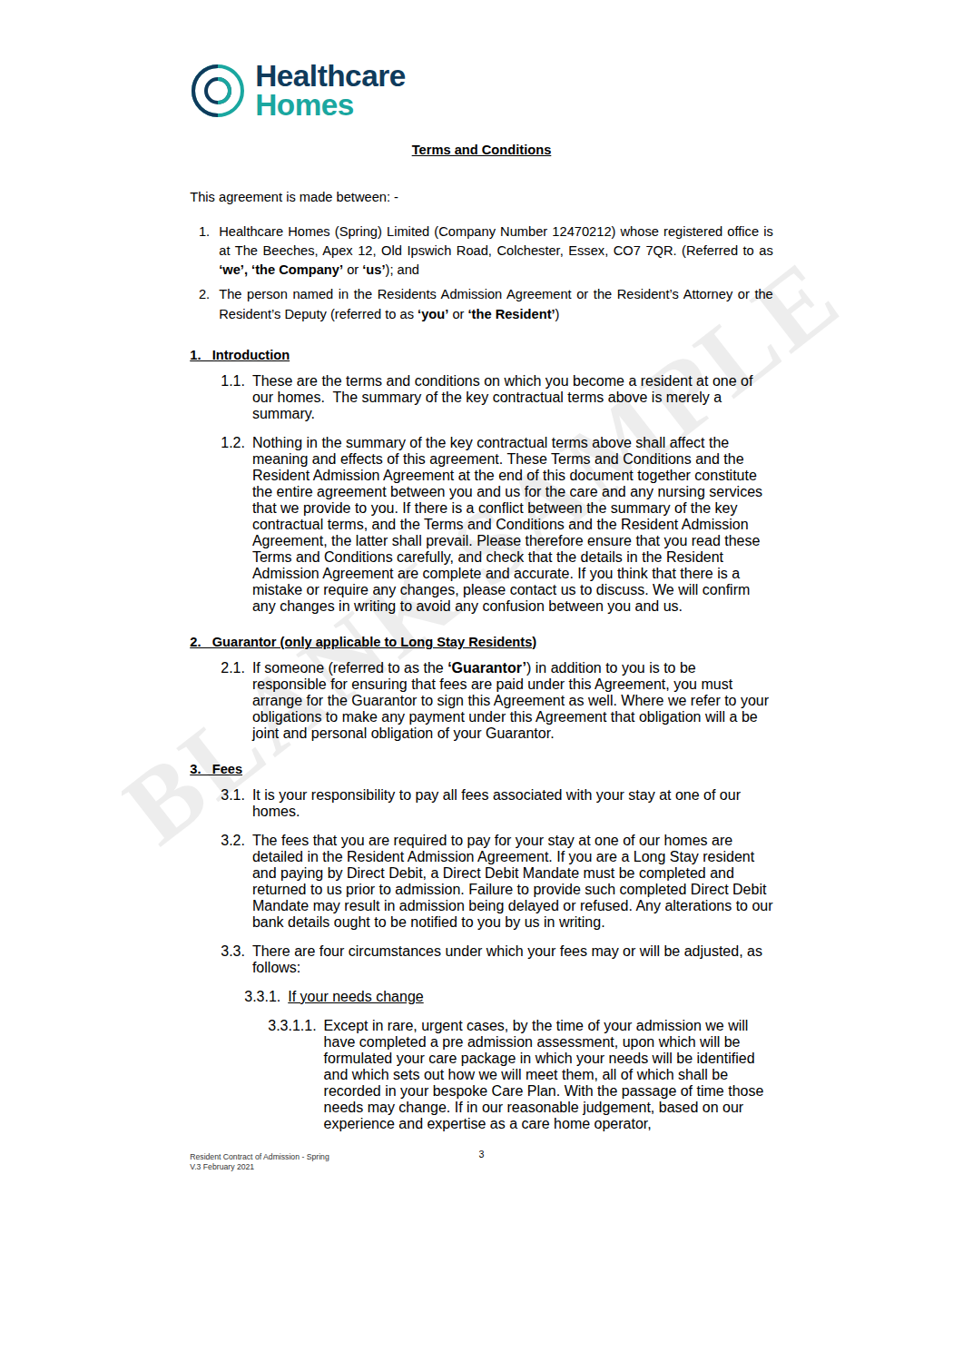BLANK SAMPLE
Healthcare
Homes
Terms and Conditions
This agreement is made between: -
Healthcare Homes (Spring) Limited (Company Number 12470212) whose registered office is at The Beeches, Apex 12, Old Ipswich Road, Colchester, Essex, CO7 7QR. (Referred to as ‘we’, ‘the Company’ or ‘us’); and
The person named in the Residents Admission Agreement or the Resident’s Attorney or the Resident’s Deputy (referred to as ‘you’ or ‘the Resident’)
1. Introduction
1.1.
These are the terms and conditions on which you become a resident at one of our homes. The summary of the key contractual terms above is merely a summary.
1.2.
Nothing in the summary of the key contractual terms above shall affect the meaning and effects of this agreement. These Terms and Conditions and the Resident Admission Agreement at the end of this document together constitute the entire agreement between you and us for the care and any nursing services that we provide to you. If there is a conflict between the summary of the key contractual terms, and the Terms and Conditions and the Resident Admission Agreement, the latter shall prevail. Please therefore ensure that you read these Terms and Conditions carefully, and check that the details in the Resident Admission Agreement are complete and accurate. If you think that there is a mistake or require any changes, please contact us to discuss. We will confirm any changes in writing to avoid any confusion between you and us.
2. Guarantor (only applicable to Long Stay Residents)
2.1.
If someone (referred to as the ‘Guarantor’) in addition to you is to be responsible for ensuring that fees are paid under this Agreement, you must arrange for the Guarantor to sign this Agreement as well. Where we refer to your obligations to make any payment under this Agreement that obligation will a be joint and personal obligation of your Guarantor.
3. Fees
3.1.
It is your responsibility to pay all fees associated with your stay at one of our homes.
3.2.
The fees that you are required to pay for your stay at one of our homes are detailed in the Resident Admission Agreement. If you are a Long Stay resident and paying by Direct Debit, a Direct Debit Mandate must be completed and returned to us prior to admission. Failure to provide such completed Direct Debit Mandate may result in admission being delayed or refused. Any alterations to our bank details ought to be notified to you by us in writing.
3.3.
There are four circumstances under which your fees may or will be adjusted, as follows:
3.3.1.
If your needs change
3.3.1.1.
Except in rare, urgent cases, by the time of your admission we will have completed a pre admission assessment, upon which will be formulated your care package in which your needs will be identified and which sets out how we will meet them, all of which shall be recorded in your bespoke Care Plan. With the passage of time those needs may change. If in our reasonable judgement, based on our experience and expertise as a care home operator,
3
Resident Contract of Admission - Spring
V.3 February 2021